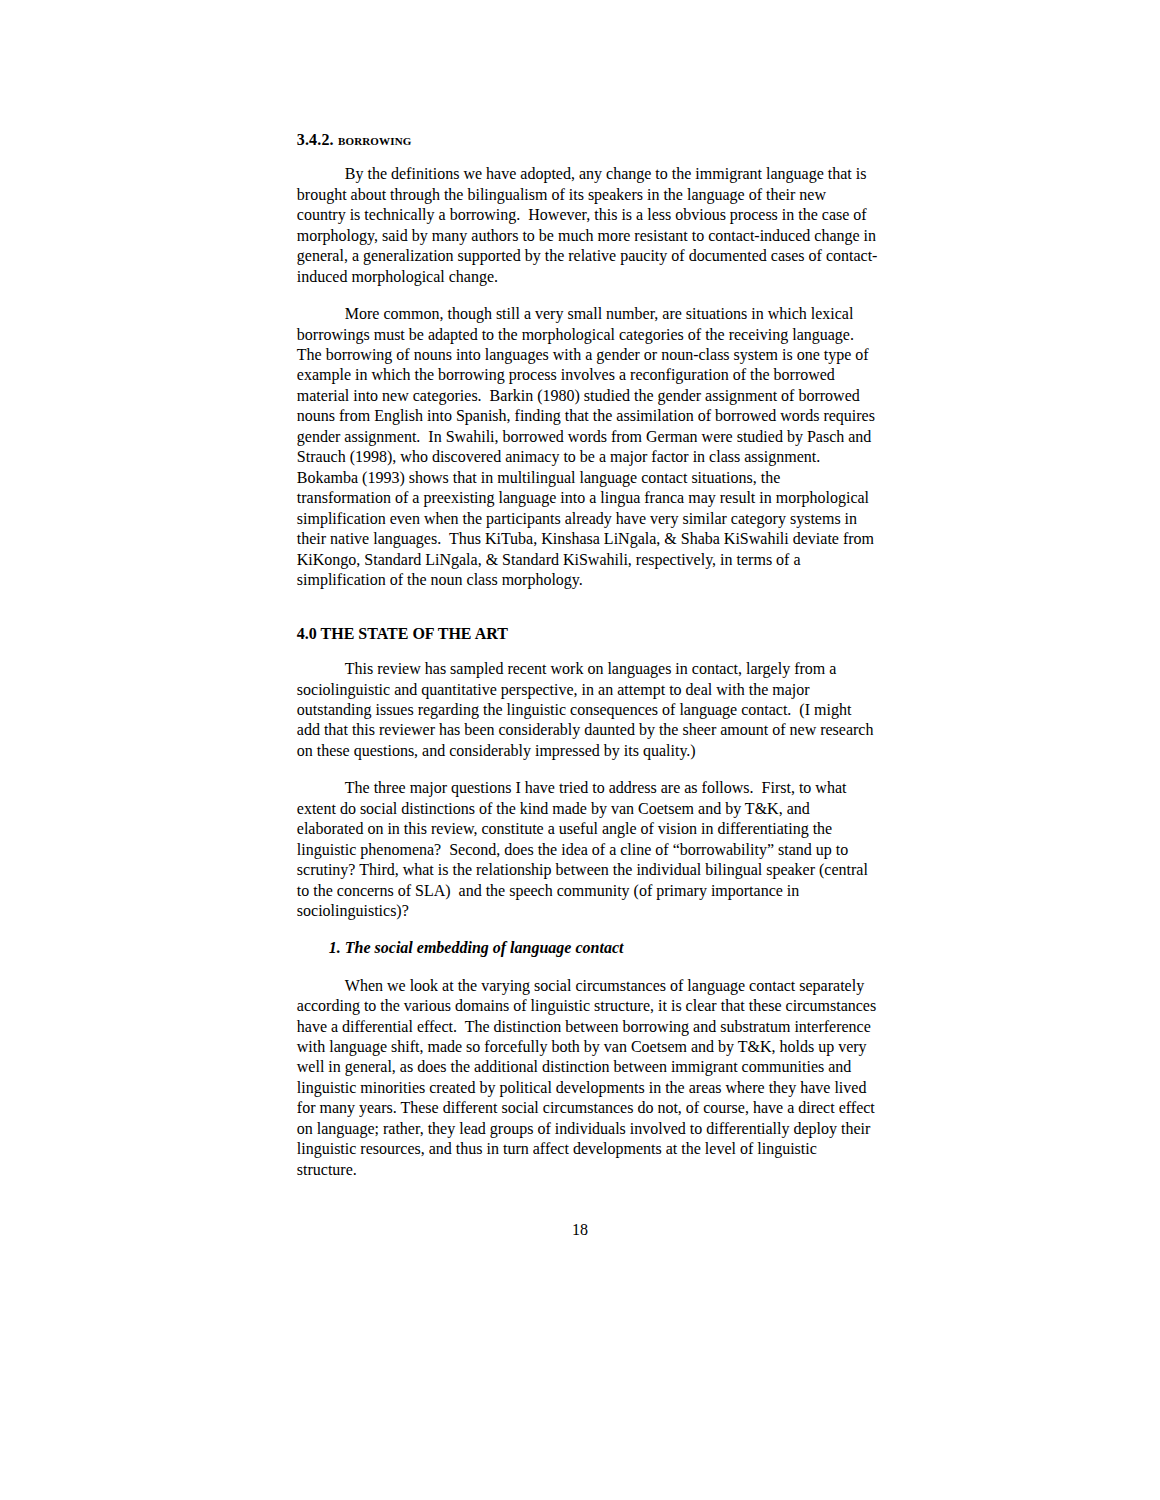3.4.2. Borrowing
By the definitions we have adopted, any change to the immigrant language that is brought about through the bilingualism of its speakers in the language of their new country is technically a borrowing. However, this is a less obvious process in the case of morphology, said by many authors to be much more resistant to contact-induced change in general, a generalization supported by the relative paucity of documented cases of contact-induced morphological change.
More common, though still a very small number, are situations in which lexical borrowings must be adapted to the morphological categories of the receiving language. The borrowing of nouns into languages with a gender or noun-class system is one type of example in which the borrowing process involves a reconfiguration of the borrowed material into new categories. Barkin (1980) studied the gender assignment of borrowed nouns from English into Spanish, finding that the assimilation of borrowed words requires gender assignment. In Swahili, borrowed words from German were studied by Pasch and Strauch (1998), who discovered animacy to be a major factor in class assignment. Bokamba (1993) shows that in multilingual language contact situations, the transformation of a preexisting language into a lingua franca may result in morphological simplification even when the participants already have very similar category systems in their native languages. Thus KiTuba, Kinshasa LiNgala, & Shaba KiSwahili deviate from KiKongo, Standard LiNgala, & Standard KiSwahili, respectively, in terms of a simplification of the noun class morphology.
4.0 THE STATE OF THE ART
This review has sampled recent work on languages in contact, largely from a sociolinguistic and quantitative perspective, in an attempt to deal with the major outstanding issues regarding the linguistic consequences of language contact. (I might add that this reviewer has been considerably daunted by the sheer amount of new research on these questions, and considerably impressed by its quality.)
The three major questions I have tried to address are as follows. First, to what extent do social distinctions of the kind made by van Coetsem and by T&K, and elaborated on in this review, constitute a useful angle of vision in differentiating the linguistic phenomena? Second, does the idea of a cline of “borrowability” stand up to scrutiny? Third, what is the relationship between the individual bilingual speaker (central to the concerns of SLA) and the speech community (of primary importance in sociolinguistics)?
The social embedding of language contact
When we look at the varying social circumstances of language contact separately according to the various domains of linguistic structure, it is clear that these circumstances have a differential effect. The distinction between borrowing and substratum interference with language shift, made so forcefully both by van Coetsem and by T&K, holds up very well in general, as does the additional distinction between immigrant communities and linguistic minorities created by political developments in the areas where they have lived for many years. These different social circumstances do not, of course, have a direct effect on language; rather, they lead groups of individuals involved to differentially deploy their linguistic resources, and thus in turn affect developments at the level of linguistic structure.
18